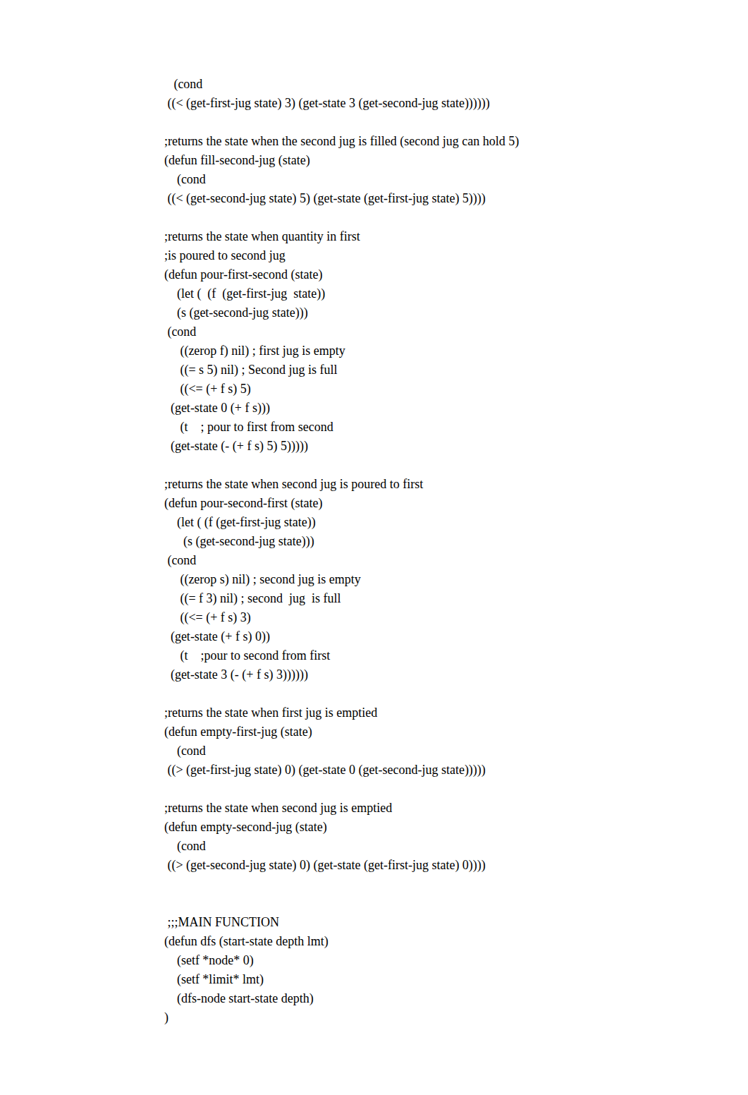(cond
 ((< (get-first-jug state) 3) (get-state 3 (get-second-jug state))))))

;returns the state when the second jug is filled (second jug can hold 5)
(defun fill-second-jug (state)
    (cond
 ((< (get-second-jug state) 5) (get-state (get-first-jug state) 5))))

;returns the state when quantity in first
;is poured to second jug
(defun pour-first-second (state)
    (let (  (f  (get-first-jug  state))
    (s (get-second-jug state)))
 (cond
     ((zerop f) nil) ; first jug is empty
     ((= s 5) nil) ; Second jug is full
     ((<= (+ f s) 5)
  (get-state 0 (+ f s)))
     (t    ; pour to first from second
  (get-state (- (+ f s) 5) 5)))))

;returns the state when second jug is poured to first
(defun pour-second-first (state)
    (let ( (f (get-first-jug state))
      (s (get-second-jug state)))
 (cond
     ((zerop s) nil) ; second jug is empty
     ((= f 3) nil) ; second  jug  is full
     ((<= (+ f s) 3)
  (get-state (+ f s) 0))
     (t    ;pour to second from first
  (get-state 3 (- (+ f s) 3))))))

;returns the state when first jug is emptied
(defun empty-first-jug (state)
    (cond
 ((> (get-first-jug state) 0) (get-state 0 (get-second-jug state)))))

;returns the state when second jug is emptied
(defun empty-second-jug (state)
    (cond
 ((> (get-second-jug state) 0) (get-state (get-first-jug state) 0))))


 ;;;MAIN FUNCTION
(defun dfs (start-state depth lmt)
    (setf *node* 0)
    (setf *limit* lmt)
    (dfs-node start-state depth)
)